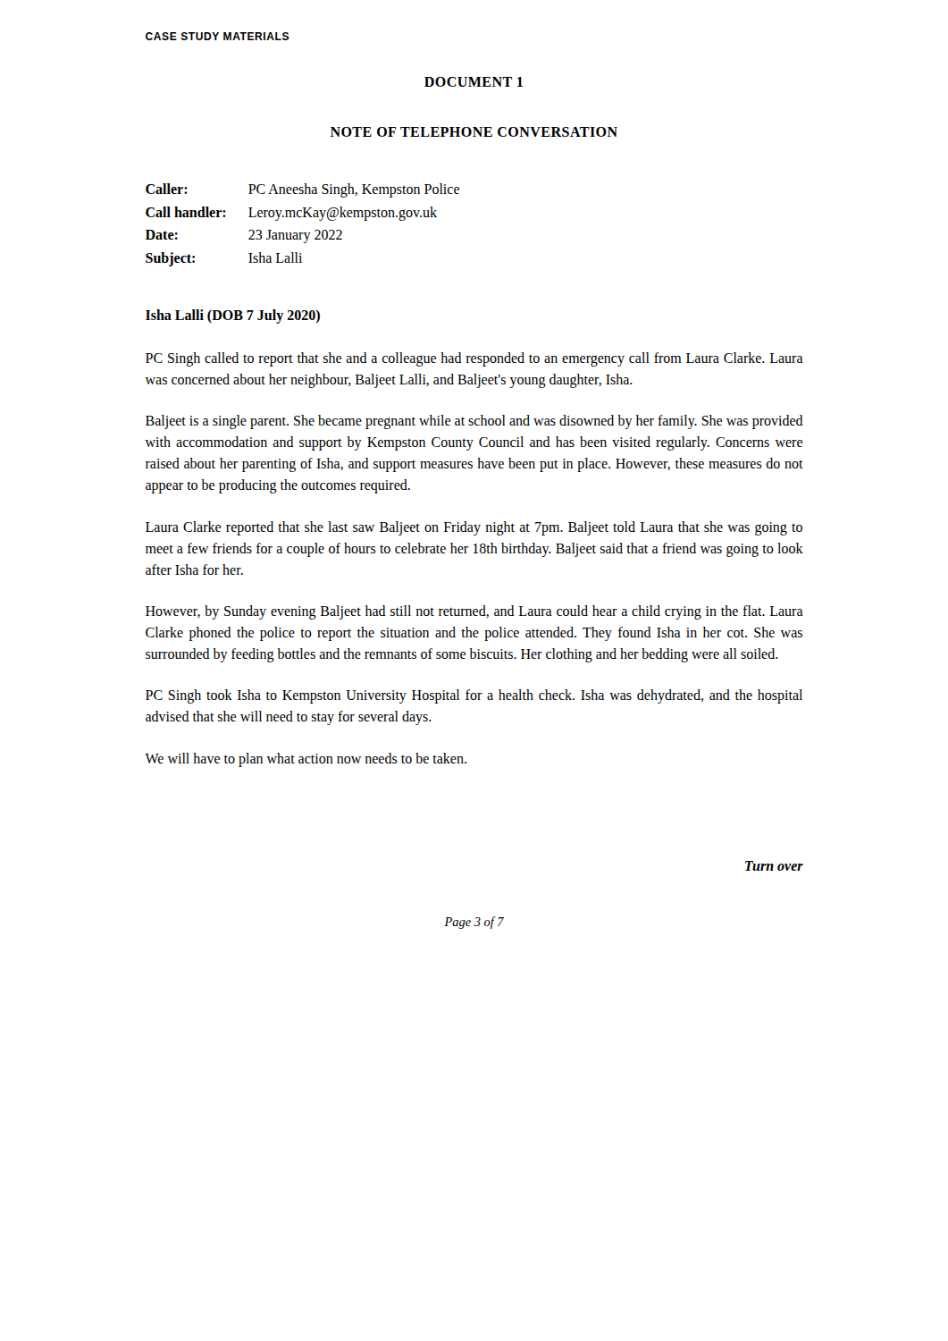CASE STUDY MATERIALS
DOCUMENT 1
NOTE OF TELEPHONE CONVERSATION
Caller:
PC Aneesha Singh, Kempston Police
Call handler:
Leroy.mcKay@kempston.gov.uk
Date:
23 January 2022
Subject:
Isha Lalli
Isha Lalli (DOB 7 July 2020)
PC Singh called to report that she and a colleague had responded to an emergency call from Laura Clarke. Laura was concerned about her neighbour, Baljeet Lalli, and Baljeet's young daughter, Isha.
Baljeet is a single parent. She became pregnant while at school and was disowned by her family. She was provided with accommodation and support by Kempston County Council and has been visited regularly. Concerns were raised about her parenting of Isha, and support measures have been put in place. However, these measures do not appear to be producing the outcomes required.
Laura Clarke reported that she last saw Baljeet on Friday night at 7pm. Baljeet told Laura that she was going to meet a few friends for a couple of hours to celebrate her 18th birthday. Baljeet said that a friend was going to look after Isha for her.
However, by Sunday evening Baljeet had still not returned, and Laura could hear a child crying in the flat. Laura Clarke phoned the police to report the situation and the police attended. They found Isha in her cot. She was surrounded by feeding bottles and the remnants of some biscuits. Her clothing and her bedding were all soiled.
PC Singh took Isha to Kempston University Hospital for a health check. Isha was dehydrated, and the hospital advised that she will need to stay for several days.
We will have to plan what action now needs to be taken.
Turn over
Page 3 of 7